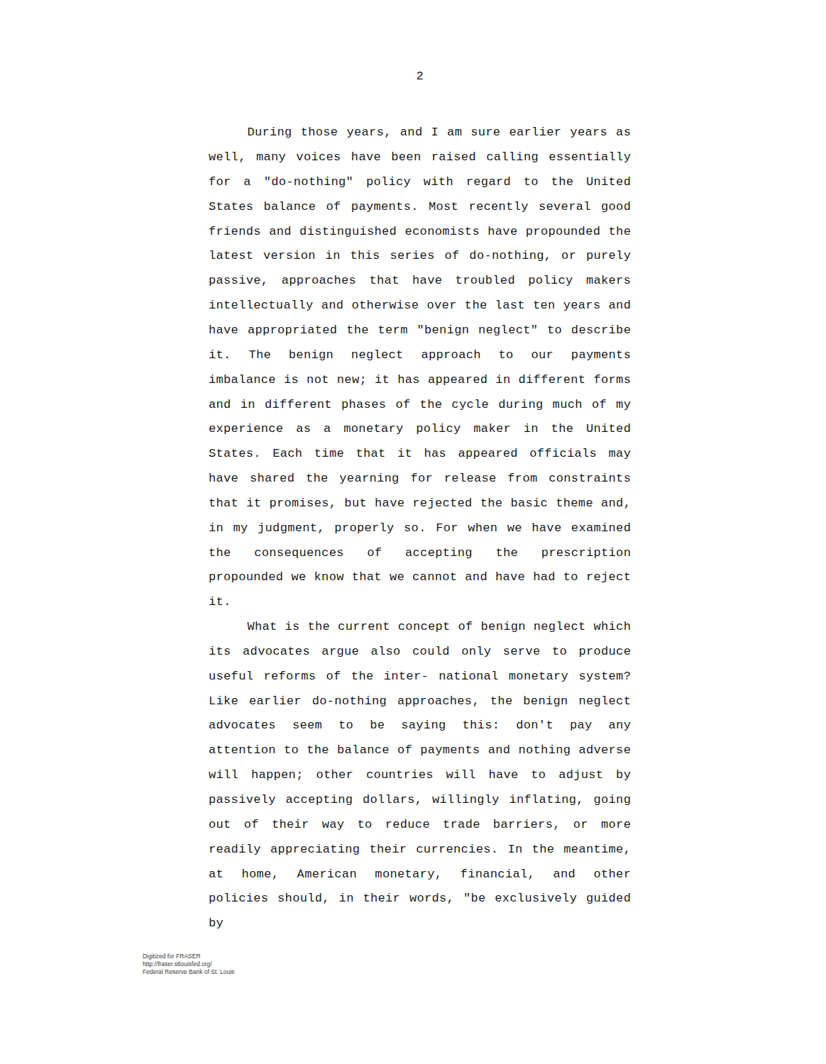2
During those years, and I am sure earlier years as well, many voices have been raised calling essentially for a "do-nothing" policy with regard to the United States balance of payments. Most recently several good friends and distinguished economists have propounded the latest version in this series of do-nothing, or purely passive, approaches that have troubled policy makers intellectually and otherwise over the last ten years and have appropriated the term "benign neglect" to describe it. The benign neglect approach to our payments imbalance is not new; it has appeared in different forms and in different phases of the cycle during much of my experience as a monetary policy maker in the United States. Each time that it has appeared officials may have shared the yearning for release from constraints that it promises, but have rejected the basic theme and, in my judgment, properly so. For when we have examined the consequences of accepting the prescription propounded we know that we cannot and have had to reject it.
What is the current concept of benign neglect which its advocates argue also could only serve to produce useful reforms of the inter- national monetary system? Like earlier do-nothing approaches, the benign neglect advocates seem to be saying this: don't pay any attention to the balance of payments and nothing adverse will happen; other countries will have to adjust by passively accepting dollars, willingly inflating, going out of their way to reduce trade barriers, or more readily appreciating their currencies. In the meantime, at home, American monetary, financial, and other policies should, in their words, "be exclusively guided by
Digitized for FRASER
http://fraser.stlouisfed.org/
Federal Reserve Bank of St. Louis